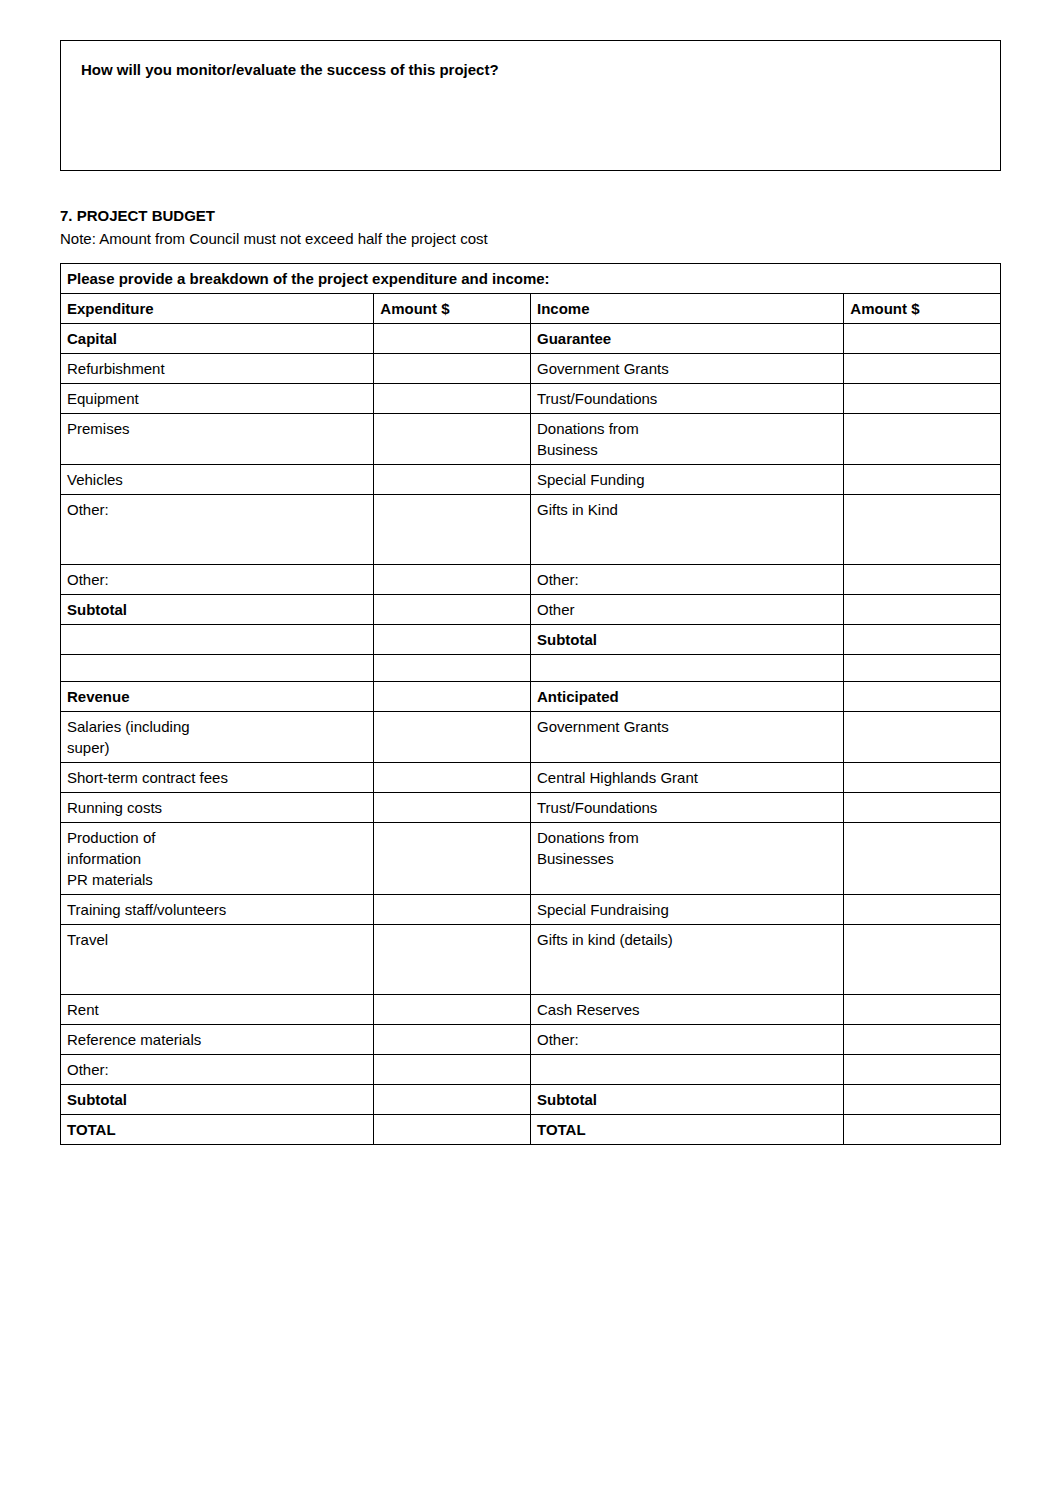How will you monitor/evaluate the success of this project?
7. PROJECT BUDGET
Note: Amount from Council must not exceed half the project cost
Please provide a breakdown of the project expenditure and income:
| Expenditure | Amount $ | Income | Amount $ |
| --- | --- | --- | --- |
| Capital | | Guarantee | |
| Refurbishment | | Government Grants | |
| Equipment | | Trust/Foundations | |
| Premises | | Donations from Business | |
| Vehicles | | Special Funding | |
| Other: | | Gifts in Kind | |
| Other: | | Other: | |
| Subtotal | | Other | |
| | | Subtotal | |
| Revenue | | Anticipated | |
| Salaries (including super) | | Government Grants | |
| Short-term contract fees | | Central Highlands Grant | |
| Running costs | | Trust/Foundations | |
| Production of information PR materials | | Donations from Businesses | |
| Training staff/volunteers | | Special Fundraising | |
| Travel | | Gifts in kind (details) | |
| Rent | | Cash Reserves | |
| Reference materials | | Other: | |
| Other: | | | |
| Subtotal | | Subtotal | |
| TOTAL | | TOTAL | |